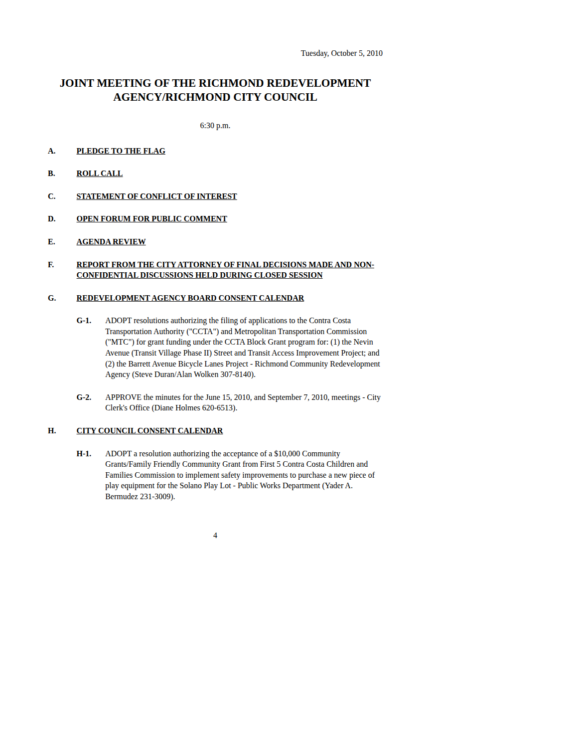Tuesday, October 5, 2010
JOINT MEETING OF THE RICHMOND REDEVELOPMENT
AGENCY/RICHMOND CITY COUNCIL
6:30 p.m.
A.
PLEDGE TO THE FLAG
B.
ROLL CALL
C.
STATEMENT OF CONFLICT OF INTEREST
D.
OPEN FORUM FOR PUBLIC COMMENT
E.
AGENDA REVIEW
F.
REPORT FROM THE CITY ATTORNEY OF FINAL DECISIONS MADE AND NON-CONFIDENTIAL DISCUSSIONS HELD DURING CLOSED SESSION
G.
REDEVELOPMENT AGENCY BOARD CONSENT CALENDAR
G-1.
ADOPT resolutions authorizing the filing of applications to the Contra Costa Transportation Authority ("CCTA") and Metropolitan Transportation Commission ("MTC") for grant funding under the CCTA Block Grant program for: (1) the Nevin Avenue (Transit Village Phase II) Street and Transit Access Improvement Project; and (2) the Barrett Avenue Bicycle Lanes Project - Richmond Community Redevelopment Agency (Steve Duran/Alan Wolken 307-8140).
G-2.
APPROVE the minutes for the June 15, 2010, and September 7, 2010, meetings - City Clerk's Office (Diane Holmes 620-6513).
H.
CITY COUNCIL CONSENT CALENDAR
H-1.
ADOPT a resolution authorizing the acceptance of a $10,000 Community Grants/Family Friendly Community Grant from First 5 Contra Costa Children and Families Commission to implement safety improvements to purchase a new piece of play equipment for the Solano Play Lot - Public Works Department (Yader A. Bermudez 231-3009).
4